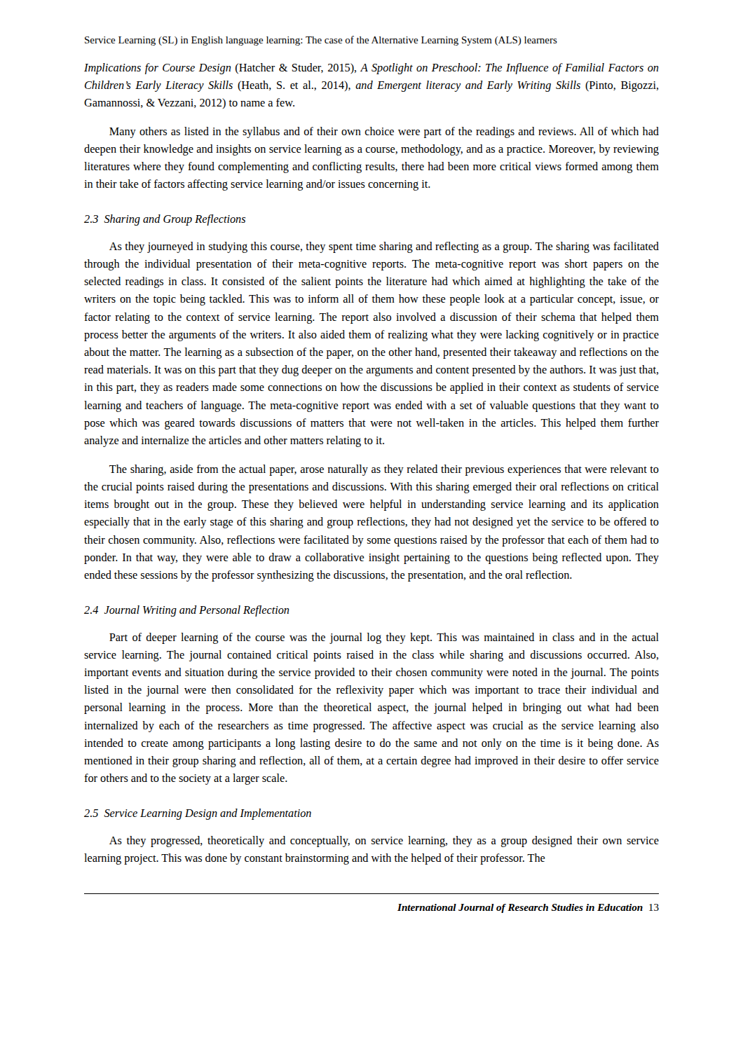Service Learning (SL) in English language learning: The case of the Alternative Learning System (ALS) learners
Implications for Course Design (Hatcher & Studer, 2015), A Spotlight on Preschool: The Influence of Familial Factors on Children’s Early Literacy Skills (Heath, S. et al., 2014), and Emergent literacy and Early Writing Skills (Pinto, Bigozzi, Gamannossi, & Vezzani, 2012) to name a few.
Many others as listed in the syllabus and of their own choice were part of the readings and reviews. All of which had deepen their knowledge and insights on service learning as a course, methodology, and as a practice. Moreover, by reviewing literatures where they found complementing and conflicting results, there had been more critical views formed among them in their take of factors affecting service learning and/or issues concerning it.
2.3 Sharing and Group Reflections
As they journeyed in studying this course, they spent time sharing and reflecting as a group. The sharing was facilitated through the individual presentation of their meta-cognitive reports. The meta-cognitive report was short papers on the selected readings in class. It consisted of the salient points the literature had which aimed at highlighting the take of the writers on the topic being tackled. This was to inform all of them how these people look at a particular concept, issue, or factor relating to the context of service learning. The report also involved a discussion of their schema that helped them process better the arguments of the writers. It also aided them of realizing what they were lacking cognitively or in practice about the matter. The learning as a subsection of the paper, on the other hand, presented their takeaway and reflections on the read materials. It was on this part that they dug deeper on the arguments and content presented by the authors. It was just that, in this part, they as readers made some connections on how the discussions be applied in their context as students of service learning and teachers of language. The meta-cognitive report was ended with a set of valuable questions that they want to pose which was geared towards discussions of matters that were not well-taken in the articles. This helped them further analyze and internalize the articles and other matters relating to it.
The sharing, aside from the actual paper, arose naturally as they related their previous experiences that were relevant to the crucial points raised during the presentations and discussions. With this sharing emerged their oral reflections on critical items brought out in the group. These they believed were helpful in understanding service learning and its application especially that in the early stage of this sharing and group reflections, they had not designed yet the service to be offered to their chosen community. Also, reflections were facilitated by some questions raised by the professor that each of them had to ponder. In that way, they were able to draw a collaborative insight pertaining to the questions being reflected upon. They ended these sessions by the professor synthesizing the discussions, the presentation, and the oral reflection.
2.4 Journal Writing and Personal Reflection
Part of deeper learning of the course was the journal log they kept. This was maintained in class and in the actual service learning. The journal contained critical points raised in the class while sharing and discussions occurred. Also, important events and situation during the service provided to their chosen community were noted in the journal. The points listed in the journal were then consolidated for the reflexivity paper which was important to trace their individual and personal learning in the process. More than the theoretical aspect, the journal helped in bringing out what had been internalized by each of the researchers as time progressed. The affective aspect was crucial as the service learning also intended to create among participants a long lasting desire to do the same and not only on the time is it being done. As mentioned in their group sharing and reflection, all of them, at a certain degree had improved in their desire to offer service for others and to the society at a larger scale.
2.5 Service Learning Design and Implementation
As they progressed, theoretically and conceptually, on service learning, they as a group designed their own service learning project. This was done by constant brainstorming and with the helped of their professor. The
International Journal of Research Studies in Education 13